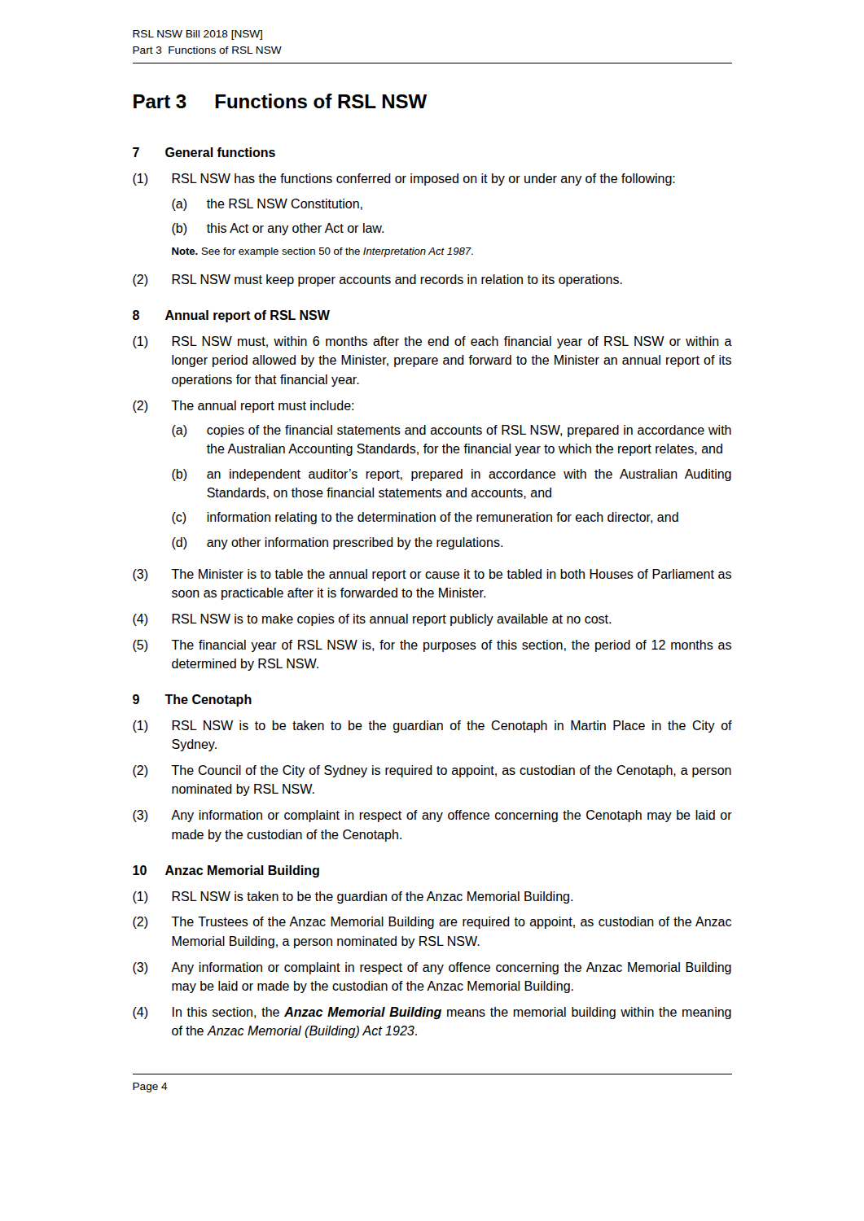RSL NSW Bill 2018 [NSW] Part 3 Functions of RSL NSW
Part 3 Functions of RSL NSW
7 General functions
(1)
RSL NSW has the functions conferred or imposed on it by or under any of the following:
(a) the RSL NSW Constitution,
(b) this Act or any other Act or law.
Note. See for example section 50 of the Interpretation Act 1987.
(2)
RSL NSW must keep proper accounts and records in relation to its operations.
8 Annual report of RSL NSW
(1)
RSL NSW must, within 6 months after the end of each financial year of RSL NSW or within a longer period allowed by the Minister, prepare and forward to the Minister an annual report of its operations for that financial year.
(2)
The annual report must include:
(a) copies of the financial statements and accounts of RSL NSW, prepared in accordance with the Australian Accounting Standards, for the financial year to which the report relates, and
(b) an independent auditor’s report, prepared in accordance with the Australian Auditing Standards, on those financial statements and accounts, and
(c) information relating to the determination of the remuneration for each director, and
(d) any other information prescribed by the regulations.
(3)
The Minister is to table the annual report or cause it to be tabled in both Houses of Parliament as soon as practicable after it is forwarded to the Minister.
(4)
RSL NSW is to make copies of its annual report publicly available at no cost.
(5)
The financial year of RSL NSW is, for the purposes of this section, the period of 12 months as determined by RSL NSW.
9 The Cenotaph
(1)
RSL NSW is to be taken to be the guardian of the Cenotaph in Martin Place in the City of Sydney.
(2)
The Council of the City of Sydney is required to appoint, as custodian of the Cenotaph, a person nominated by RSL NSW.
(3)
Any information or complaint in respect of any offence concerning the Cenotaph may be laid or made by the custodian of the Cenotaph.
10 Anzac Memorial Building
(1)
RSL NSW is taken to be the guardian of the Anzac Memorial Building.
(2)
The Trustees of the Anzac Memorial Building are required to appoint, as custodian of the Anzac Memorial Building, a person nominated by RSL NSW.
(3)
Any information or complaint in respect of any offence concerning the Anzac Memorial Building may be laid or made by the custodian of the Anzac Memorial Building.
(4)
In this section, the Anzac Memorial Building means the memorial building within the meaning of the Anzac Memorial (Building) Act 1923.
Page 4